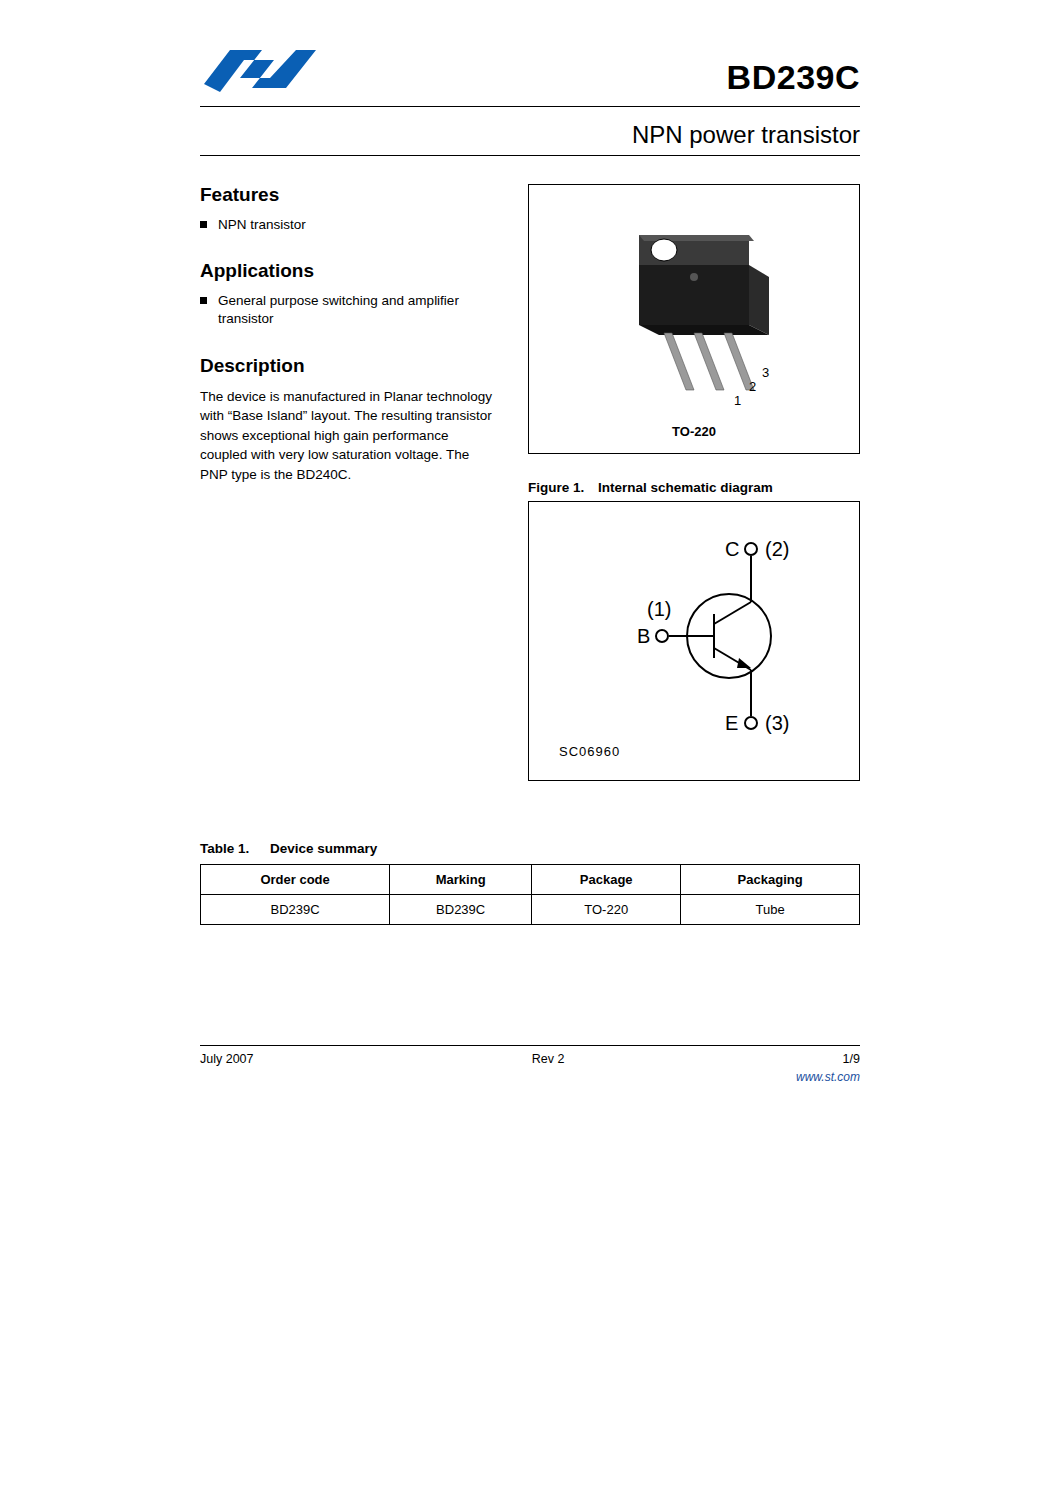BD239C
NPN power transistor
Features
NPN transistor
Applications
General purpose switching and amplifier transistor
Description
The device is manufactured in Planar technology with “Base Island” layout. The resulting transistor shows exceptional high gain performance coupled with very low saturation voltage. The PNP type is the BD240C.
3 2 1
TO-220
Figure 1. Internal schematic diagram
B C E (1) (2) (3) SC06960
Table 1. Device summary
| Order code | Marking | Package | Packaging |
| --- | --- | --- | --- |
| BD239C | BD239C | TO-220 | Tube |
July 2007
Rev 2
1/9
www.st.com